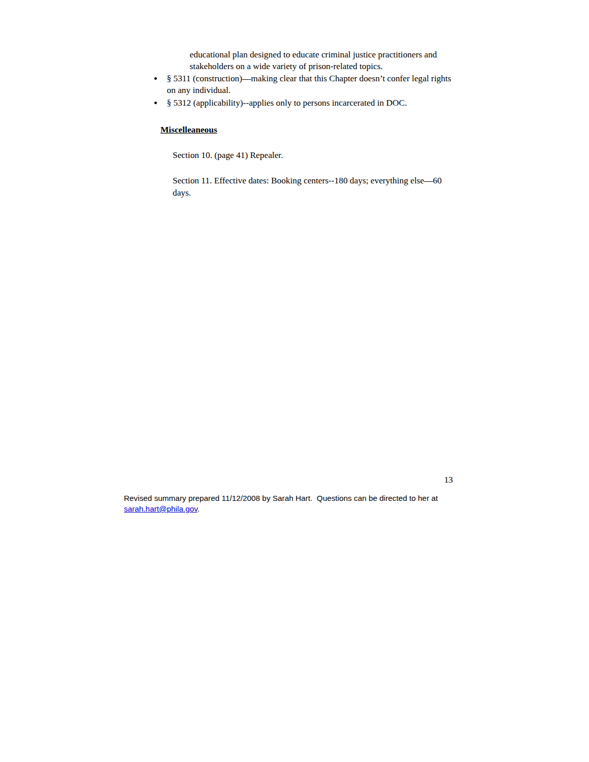educational plan designed to educate criminal justice practitioners and stakeholders on a wide variety of prison-related topics.
§ 5311 (construction)—making clear that this Chapter doesn’t confer legal rights on any individual.
§ 5312 (applicability)--applies only to persons incarcerated in DOC.
Miscelleaneous
Section 10. (page 41) Repealer.
Section 11. Effective dates: Booking centers--180 days; everything else—60 days.
13
Revised summary prepared 11/12/2008 by Sarah Hart. Questions can be directed to her at sarah.hart@phila.gov.